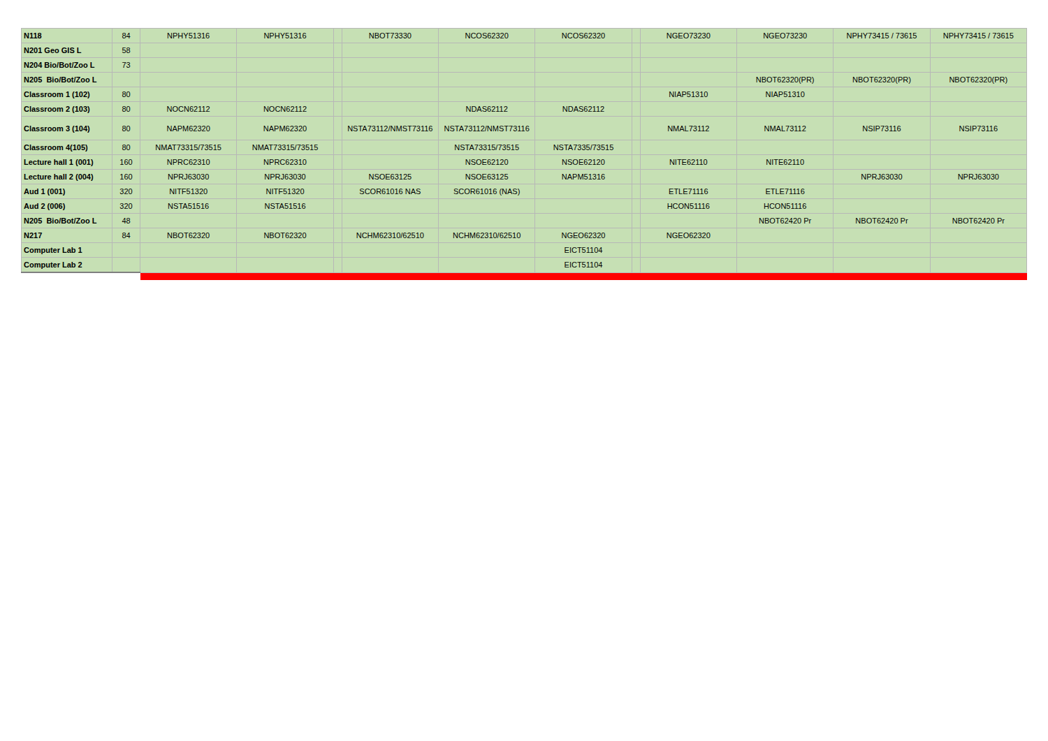| N118 | 84 | NPHY51316 | NPHY51316 | | NBOT73330 | NCOS62320 | NCOS62320 | | NGEO73230 | NGEO73230 | NPHY73415 / 73615 | NPHY73415 / 73615 |
| N201 Geo GIS L | 58 | | | | | | | | | | | |
| N204 Bio/Bot/Zoo L | 73 | | | | | | | | | | | |
| N205 Bio/Bot/Zoo L | | | | | | | | | | NBOT62320(PR) | NBOT62320(PR) | NBOT62320(PR) |
| Classroom 1 (102) | 80 | | | | | | | | NIAP51310 | NIAP51310 | | |
| Classroom 2 (103) | 80 | NOCN62112 | NOCN62112 | | | NDAS62112 | NDAS62112 | | | | | |
| Classroom 3 (104) | 80 | NAPM62320 | NAPM62320 | | NSTA73112/NMST73116 | NSTA73112/NMST73116 | | | NMAL73112 | NMAL73112 | NSIP73116 | NSIP73116 |
| Classroom 4(105) | 80 | NMAT73315/73515 | NMAT73315/73515 | | | NSTA73315/73515 | NSTA7335/73515 | | | | | |
| Lecture hall 1 (001) | 160 | NPRC62310 | NPRC62310 | | | NSOE62120 | NSOE62120 | | NITE62110 | NITE62110 | | |
| Lecture hall 2 (004) | 160 | NPRJ63030 | NPRJ63030 | | NSOE63125 | NSOE63125 | NAPM51316 | | | | NPRJ63030 | NPRJ63030 |
| Aud 1 (001) | 320 | NITF51320 | NITF51320 | | SCOR61016 NAS | SCOR61016 (NAS) | | | ETLE71116 | ETLE71116 | | |
| Aud 2 (006) | 320 | NSTA51516 | NSTA51516 | | | | | | HCON51116 | HCON51116 | | |
| N205 Bio/Bot/Zoo L | 48 | | | | | | | | | NBOT62420 Pr | NBOT62420 Pr | NBOT62420 Pr |
| N217 | 84 | NBOT62320 | NBOT62320 | | NCHM62310/62510 | NCHM62310/62510 | NGEO62320 | | NGEO62320 | | | |
| Computer Lab 1 | | | | | | | EICT51104 | | | | | |
| Computer Lab 2 | | | | | | | EICT51104 | | | | | |